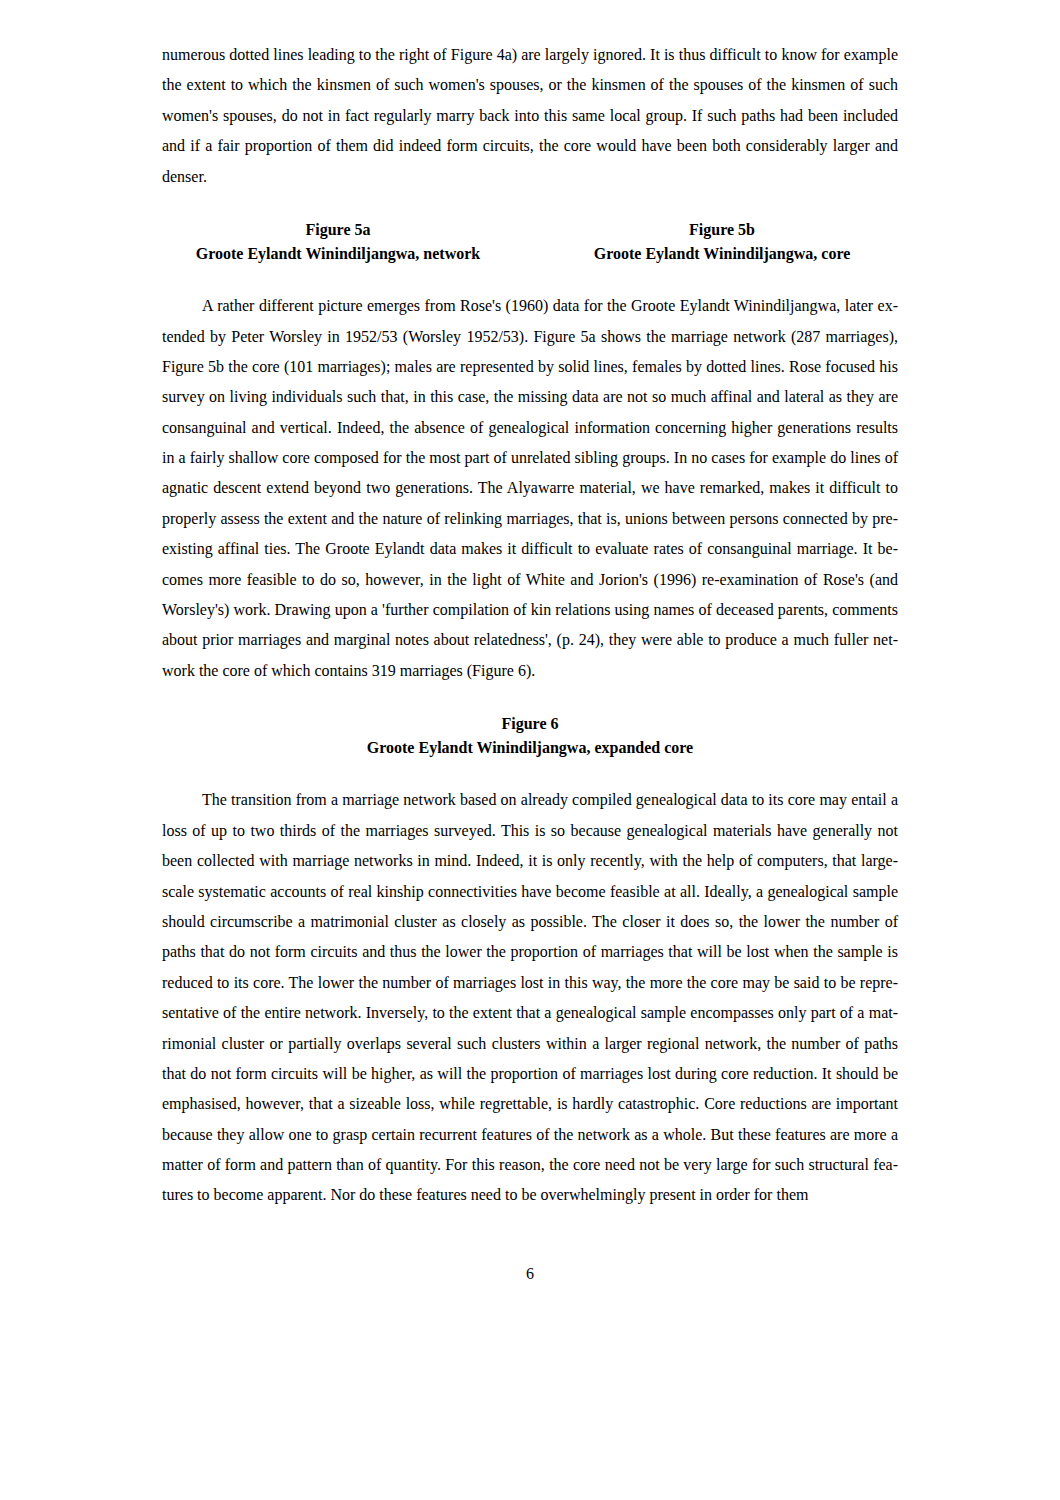numerous dotted lines leading to the right of Figure 4a) are largely ignored. It is thus difficult to know for example the extent to which the kinsmen of such women's spouses, or the kinsmen of the spouses of the kinsmen of such women's spouses, do not in fact regularly marry back into this same local group. If such paths had been included and if a fair proportion of them did indeed form circuits, the core would have been both considerably larger and denser.
Figure 5a
Groote Eylandt Winindiljangwa, network
Figure 5b
Groote Eylandt Winindiljangwa, core
A rather different picture emerges from Rose's (1960) data for the Groote Eylandt Winindiljangwa, later extended by Peter Worsley in 1952/53 (Worsley 1952/53). Figure 5a shows the marriage network (287 marriages), Figure 5b the core (101 marriages); males are represented by solid lines, females by dotted lines. Rose focused his survey on living individuals such that, in this case, the missing data are not so much affinal and lateral as they are consanguinal and vertical. Indeed, the absence of genealogical information concerning higher generations results in a fairly shallow core composed for the most part of unrelated sibling groups. In no cases for example do lines of agnatic descent extend beyond two generations. The Alyawarre material, we have remarked, makes it difficult to properly assess the extent and the nature of relinking marriages, that is, unions between persons connected by pre-existing affinal ties. The Groote Eylandt data makes it difficult to evaluate rates of consanguinal marriage. It becomes more feasible to do so, however, in the light of White and Jorion's (1996) re-examination of Rose's (and Worsley's) work. Drawing upon a 'further compilation of kin relations using names of deceased parents, comments about prior marriages and marginal notes about relatedness', (p. 24), they were able to produce a much fuller network the core of which contains 319 marriages (Figure 6).
Figure 6
Groote Eylandt Winindiljangwa, expanded core
The transition from a marriage network based on already compiled genealogical data to its core may entail a loss of up to two thirds of the marriages surveyed. This is so because genealogical materials have generally not been collected with marriage networks in mind. Indeed, it is only recently, with the help of computers, that large-scale systematic accounts of real kinship connectivities have become feasible at all. Ideally, a genealogical sample should circumscribe a matrimonial cluster as closely as possible. The closer it does so, the lower the number of paths that do not form circuits and thus the lower the proportion of marriages that will be lost when the sample is reduced to its core. The lower the number of marriages lost in this way, the more the core may be said to be representative of the entire network. Inversely, to the extent that a genealogical sample encompasses only part of a matrimonial cluster or partially overlaps several such clusters within a larger regional network, the number of paths that do not form circuits will be higher, as will the proportion of marriages lost during core reduction. It should be emphasised, however, that a sizeable loss, while regrettable, is hardly catastrophic. Core reductions are important because they allow one to grasp certain recurrent features of the network as a whole. But these features are more a matter of form and pattern than of quantity. For this reason, the core need not be very large for such structural features to become apparent. Nor do these features need to be overwhelmingly present in order for them
6